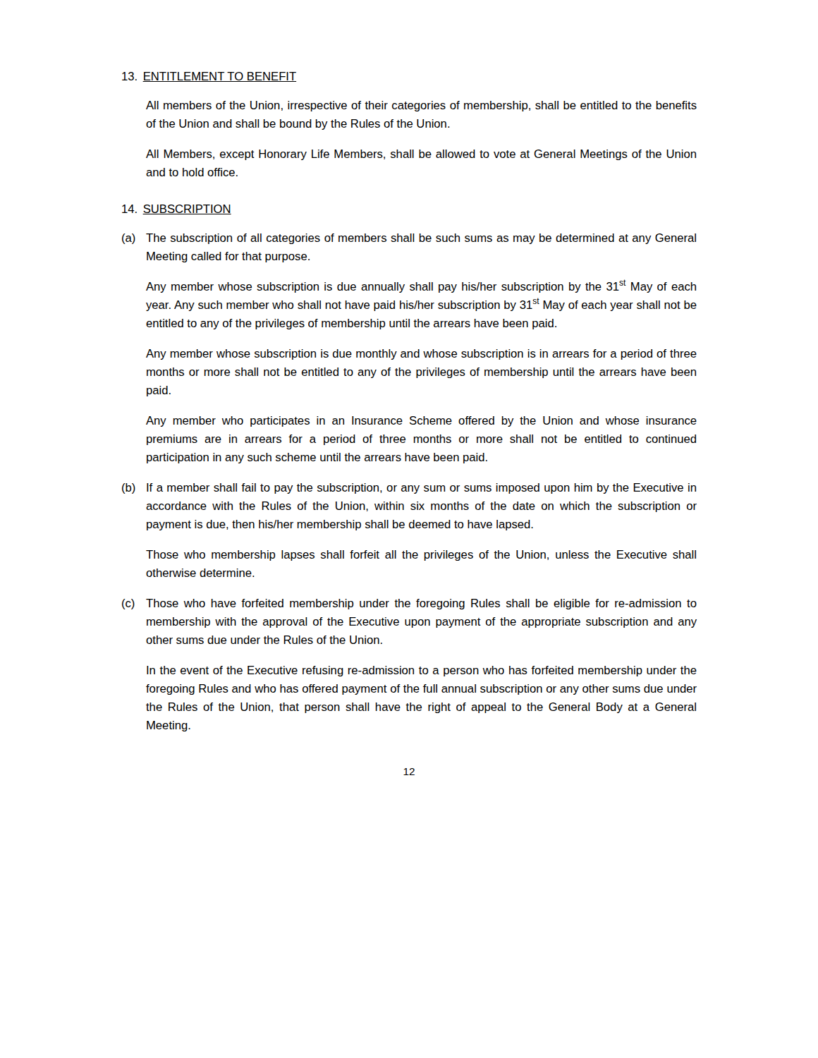13. ENTITLEMENT TO BENEFIT
All members of the Union, irrespective of their categories of membership, shall be entitled to the benefits of the Union and shall be bound by the Rules of the Union.
All Members, except Honorary Life Members, shall be allowed to vote at General Meetings of the Union and to hold office.
14. SUBSCRIPTION
(a)
The subscription of all categories of members shall be such sums as may be determined at any General Meeting called for that purpose.
Any member whose subscription is due annually shall pay his/her subscription by the 31st May of each year. Any such member who shall not have paid his/her subscription by 31st May of each year shall not be entitled to any of the privileges of membership until the arrears have been paid.
Any member whose subscription is due monthly and whose subscription is in arrears for a period of three months or more shall not be entitled to any of the privileges of membership until the arrears have been paid.
Any member who participates in an Insurance Scheme offered by the Union and whose insurance premiums are in arrears for a period of three months or more shall not be entitled to continued participation in any such scheme until the arrears have been paid.
(b)
If a member shall fail to pay the subscription, or any sum or sums imposed upon him by the Executive in accordance with the Rules of the Union, within six months of the date on which the subscription or payment is due, then his/her membership shall be deemed to have lapsed.
Those who membership lapses shall forfeit all the privileges of the Union, unless the Executive shall otherwise determine.
(c)
Those who have forfeited membership under the foregoing Rules shall be eligible for re-admission to membership with the approval of the Executive upon payment of the appropriate subscription and any other sums due under the Rules of the Union.
In the event of the Executive refusing re-admission to a person who has forfeited membership under the foregoing Rules and who has offered payment of the full annual subscription or any other sums due under the Rules of the Union, that person shall have the right of appeal to the General Body at a General Meeting.
12